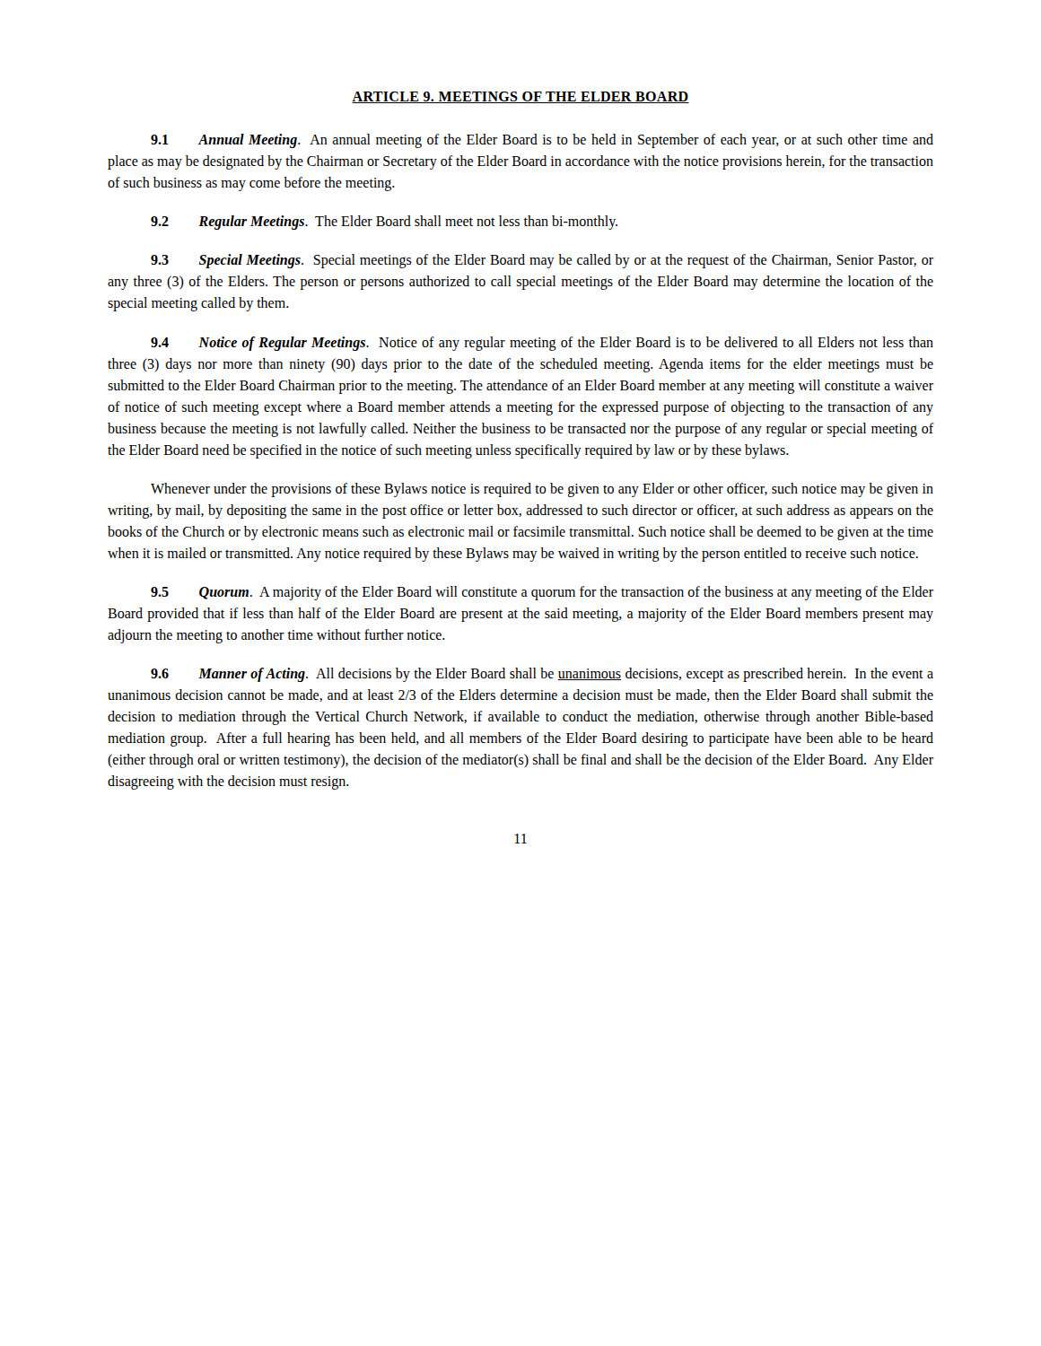ARTICLE 9. MEETINGS OF THE ELDER BOARD
9.1 Annual Meeting. An annual meeting of the Elder Board is to be held in September of each year, or at such other time and place as may be designated by the Chairman or Secretary of the Elder Board in accordance with the notice provisions herein, for the transaction of such business as may come before the meeting.
9.2 Regular Meetings. The Elder Board shall meet not less than bi-monthly.
9.3 Special Meetings. Special meetings of the Elder Board may be called by or at the request of the Chairman, Senior Pastor, or any three (3) of the Elders. The person or persons authorized to call special meetings of the Elder Board may determine the location of the special meeting called by them.
9.4 Notice of Regular Meetings. Notice of any regular meeting of the Elder Board is to be delivered to all Elders not less than three (3) days nor more than ninety (90) days prior to the date of the scheduled meeting. Agenda items for the elder meetings must be submitted to the Elder Board Chairman prior to the meeting. The attendance of an Elder Board member at any meeting will constitute a waiver of notice of such meeting except where a Board member attends a meeting for the expressed purpose of objecting to the transaction of any business because the meeting is not lawfully called. Neither the business to be transacted nor the purpose of any regular or special meeting of the Elder Board need be specified in the notice of such meeting unless specifically required by law or by these bylaws.
Whenever under the provisions of these Bylaws notice is required to be given to any Elder or other officer, such notice may be given in writing, by mail, by depositing the same in the post office or letter box, addressed to such director or officer, at such address as appears on the books of the Church or by electronic means such as electronic mail or facsimile transmittal. Such notice shall be deemed to be given at the time when it is mailed or transmitted. Any notice required by these Bylaws may be waived in writing by the person entitled to receive such notice.
9.5 Quorum. A majority of the Elder Board will constitute a quorum for the transaction of the business at any meeting of the Elder Board provided that if less than half of the Elder Board are present at the said meeting, a majority of the Elder Board members present may adjourn the meeting to another time without further notice.
9.6 Manner of Acting. All decisions by the Elder Board shall be unanimous decisions, except as prescribed herein. In the event a unanimous decision cannot be made, and at least 2/3 of the Elders determine a decision must be made, then the Elder Board shall submit the decision to mediation through the Vertical Church Network, if available to conduct the mediation, otherwise through another Bible-based mediation group. After a full hearing has been held, and all members of the Elder Board desiring to participate have been able to be heard (either through oral or written testimony), the decision of the mediator(s) shall be final and shall be the decision of the Elder Board. Any Elder disagreeing with the decision must resign.
11